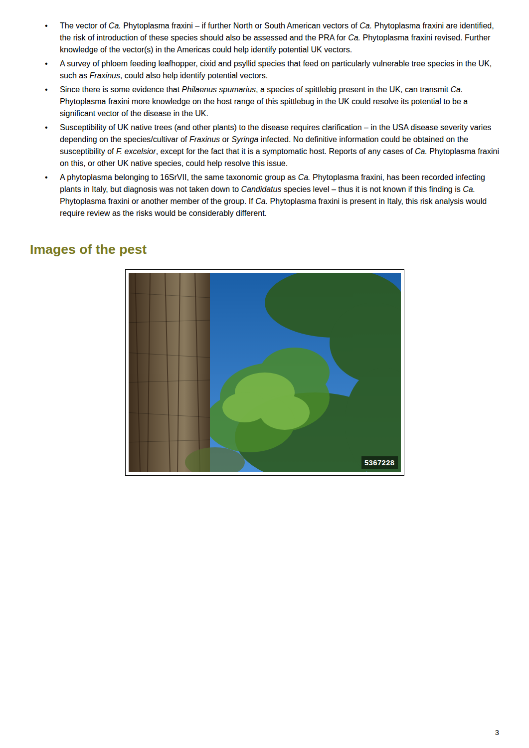The vector of Ca. Phytoplasma fraxini – if further North or South American vectors of Ca. Phytoplasma fraxini are identified, the risk of introduction of these species should also be assessed and the PRA for Ca. Phytoplasma fraxini revised. Further knowledge of the vector(s) in the Americas could help identify potential UK vectors.
A survey of phloem feeding leafhopper, cixid and psyllid species that feed on particularly vulnerable tree species in the UK, such as Fraxinus, could also help identify potential vectors.
Since there is some evidence that Philaenus spumarius, a species of spittlebig present in the UK, can transmit Ca. Phytoplasma fraxini more knowledge on the host range of this spittlebug in the UK could resolve its potential to be a significant vector of the disease in the UK.
Susceptibility of UK native trees (and other plants) to the disease requires clarification – in the USA disease severity varies depending on the species/cultivar of Fraxinus or Syringa infected. No definitive information could be obtained on the susceptibility of F. excelsior, except for the fact that it is a symptomatic host. Reports of any cases of Ca. Phytoplasma fraxini on this, or other UK native species, could help resolve this issue.
A phytoplasma belonging to 16SrVII, the same taxonomic group as Ca. Phytoplasma fraxini, has been recorded infecting plants in Italy, but diagnosis was not taken down to Candidatus species level – thus it is not known if this finding is Ca. Phytoplasma fraxini or another member of the group. If Ca. Phytoplasma fraxini is present in Italy, this risk analysis would require review as the risks would be considerably different.
Images of the pest
5367228
3